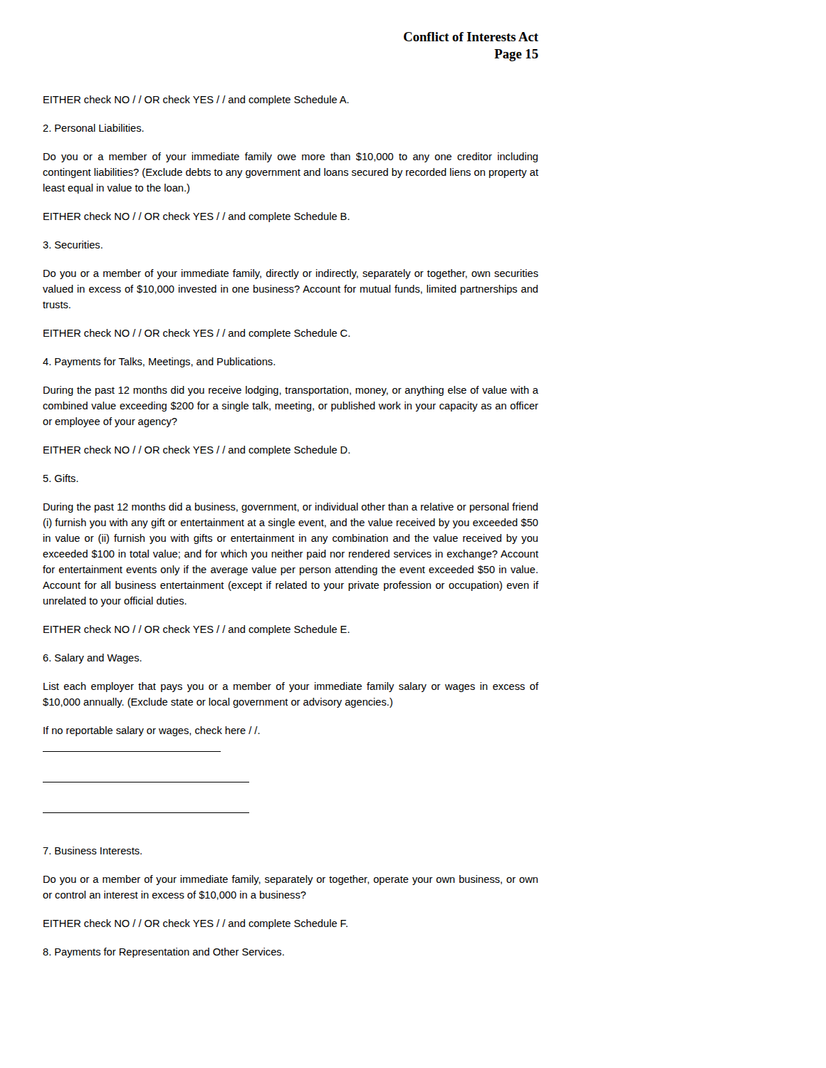Conflict of Interests Act Page 15
EITHER check NO / / OR check YES / / and complete Schedule A.
2. Personal Liabilities.
Do you or a member of your immediate family owe more than $10,000 to any one creditor including contingent liabilities? (Exclude debts to any government and loans secured by recorded liens on property at least equal in value to the loan.)
EITHER check NO / / OR check YES / / and complete Schedule B.
3. Securities.
Do you or a member of your immediate family, directly or indirectly, separately or together, own securities valued in excess of $10,000 invested in one business? Account for mutual funds, limited partnerships and trusts.
EITHER check NO / / OR check YES / / and complete Schedule C.
4. Payments for Talks, Meetings, and Publications.
During the past 12 months did you receive lodging, transportation, money, or anything else of value with a combined value exceeding $200 for a single talk, meeting, or published work in your capacity as an officer or employee of your agency?
EITHER check NO / / OR check YES / / and complete Schedule D.
5. Gifts.
During the past 12 months did a business, government, or individual other than a relative or personal friend (i) furnish you with any gift or entertainment at a single event, and the value received by you exceeded $50 in value or (ii) furnish you with gifts or entertainment in any combination and the value received by you exceeded $100 in total value; and for which you neither paid nor rendered services in exchange? Account for entertainment events only if the average value per person attending the event exceeded $50 in value. Account for all business entertainment (except if related to your private profession or occupation) even if unrelated to your official duties.
EITHER check NO / / OR check YES / / and complete Schedule E.
6. Salary and Wages.
List each employer that pays you or a member of your immediate family salary or wages in excess of $10,000 annually. (Exclude state or local government or advisory agencies.)
If no reportable salary or wages, check here / /.
7. Business Interests.
Do you or a member of your immediate family, separately or together, operate your own business, or own or control an interest in excess of $10,000 in a business?
EITHER check NO / / OR check YES / / and complete Schedule F.
8. Payments for Representation and Other Services.